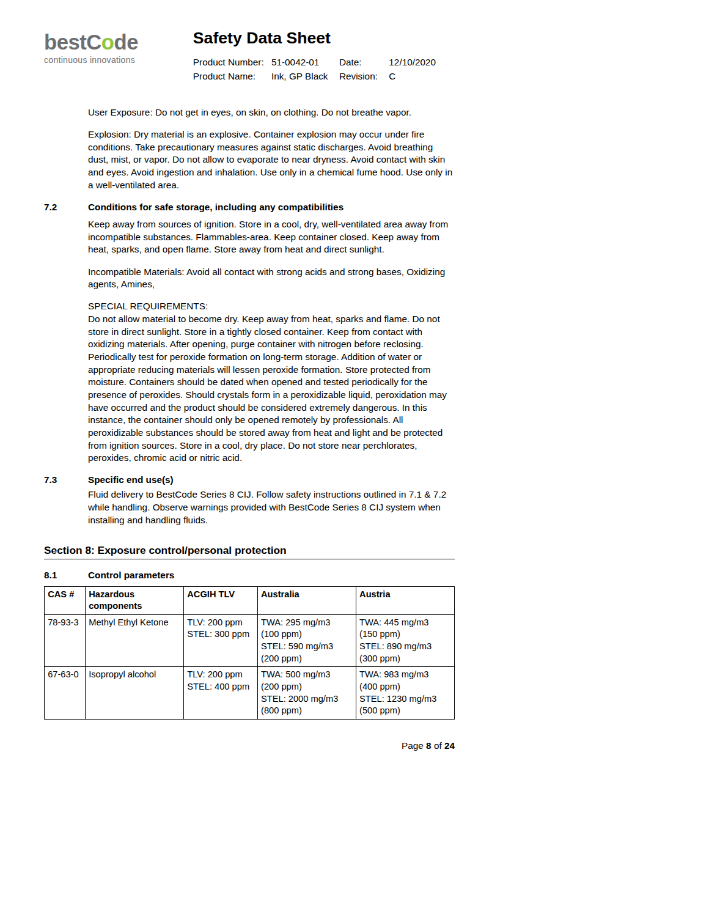best Code
continuous innovations
Safety Data Sheet
Product Number: 51-0042-01 Product Name: Ink, GP Black
Date: 12/10/2020 Revision: C
User Exposure: Do not get in eyes, on skin, on clothing. Do not breathe vapor.
Explosion: Dry material is an explosive. Container explosion may occur under fire conditions. Take precautionary measures against static discharges. Avoid breathing dust, mist, or vapor. Do not allow to evaporate to near dryness. Avoid contact with skin and eyes. Avoid ingestion and inhalation. Use only in a chemical fume hood. Use only in a well-ventilated area.
7.2
Conditions for safe storage, including any compatibilities
Keep away from sources of ignition. Store in a cool, dry, well-ventilated area away from incompatible substances. Flammables-area. Keep container closed. Keep away from heat, sparks, and open flame. Store away from heat and direct sunlight.
Incompatible Materials: Avoid all contact with strong acids and strong bases, Oxidizing agents, Amines,
SPECIAL REQUIREMENTS:
Do not allow material to become dry. Keep away from heat, sparks and flame. Do not store in direct sunlight. Store in a tightly closed container. Keep from contact with oxidizing materials. After opening, purge container with nitrogen before reclosing. Periodically test for peroxide formation on long-term storage. Addition of water or appropriate reducing materials will lessen peroxide formation. Store protected from moisture. Containers should be dated when opened and tested periodically for the presence of peroxides. Should crystals form in a peroxidizable liquid, peroxidation may have occurred and the product should be considered extremely dangerous. In this instance, the container should only be opened remotely by professionals. All peroxidizable substances should be stored away from heat and light and be protected from ignition sources. Store in a cool, dry place. Do not store near perchlorates, peroxides, chromic acid or nitric acid.
7.3
Specific end use(s)
Fluid delivery to BestCode Series 8 CIJ. Follow safety instructions outlined in 7.1 & 7.2 while handling. Observe warnings provided with BestCode Series 8 CIJ system when installing and handling fluids.
Section 8: Exposure control/personal protection
8.1
Control parameters
| CAS # | Hazardous components | ACGIH TLV | Australia | Austria |
| --- | --- | --- | --- | --- |
| 78-93-3 | Methyl Ethyl Ketone | TLV: 200 ppm STEL: 300 ppm | TWA: 295 mg/m3 (100 ppm) STEL: 590 mg/m3 (200 ppm) | TWA: 445 mg/m3 (150 ppm) STEL: 890 mg/m3 (300 ppm) |
| 67-63-0 | Isopropyl alcohol | TLV: 200 ppm STEL: 400 ppm | TWA: 500 mg/m3 (200 ppm) STEL: 2000 mg/m3 (800 ppm) | TWA: 983 mg/m3 (400 ppm) STEL: 1230 mg/m3 (500 ppm) |
Page 8 of 24